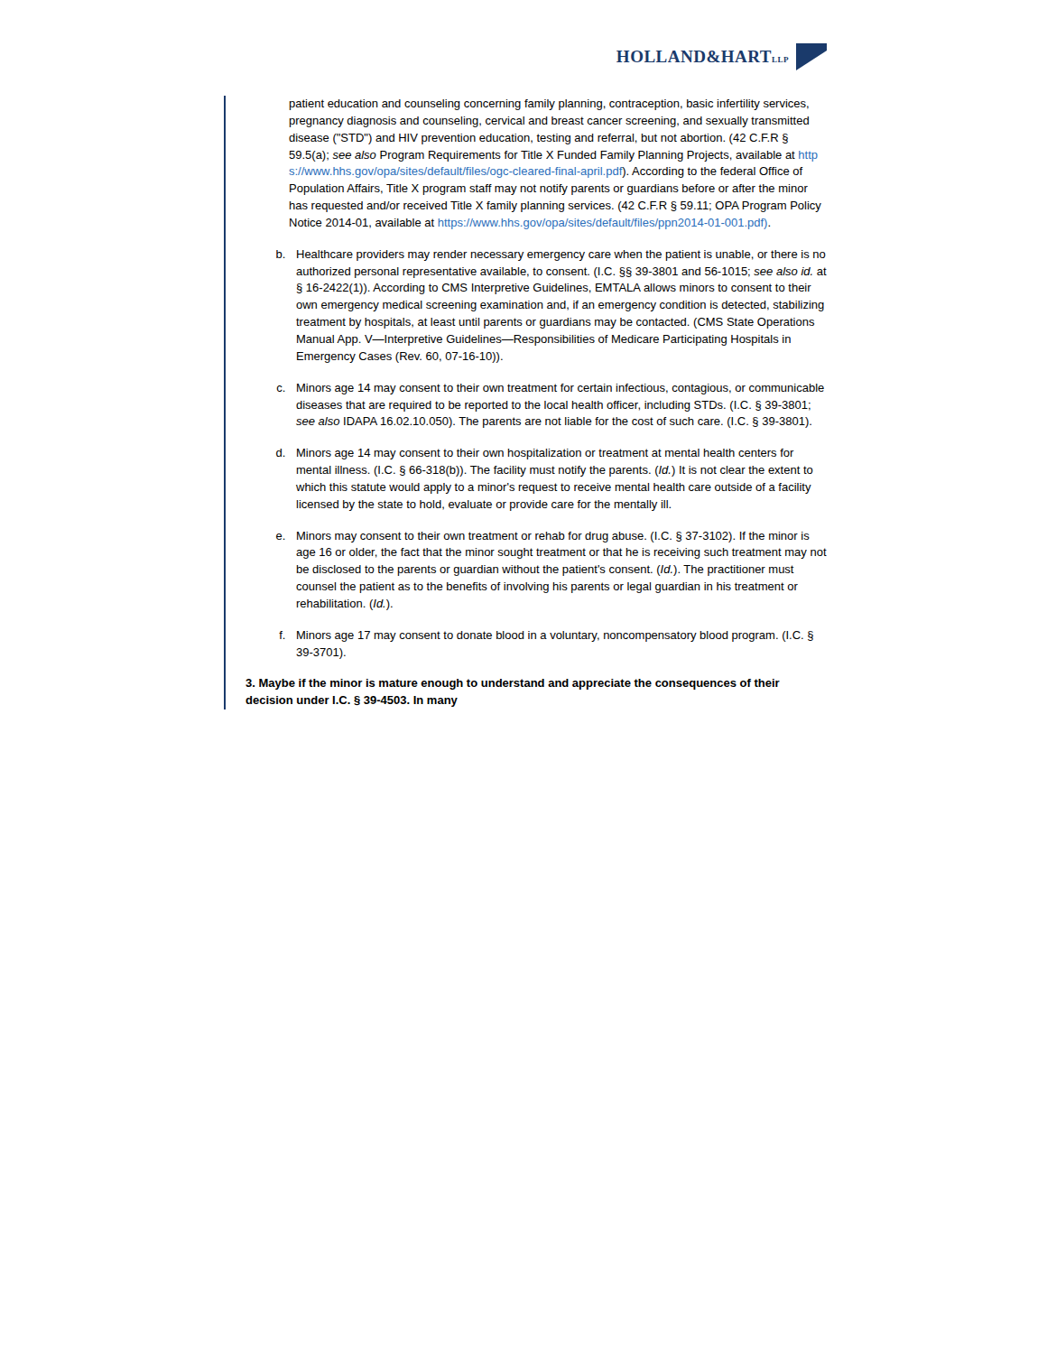HOLLAND&HARTLLP
patient education and counseling concerning family planning, contraception, basic infertility services, pregnancy diagnosis and counseling, cervical and breast cancer screening, and sexually transmitted disease ("STD") and HIV prevention education, testing and referral, but not abortion. (42 C.F.R § 59.5(a); see also Program Requirements for Title X Funded Family Planning Projects, available at https://www.hhs.gov/opa/sites/default/files/ogc-cleared-final-april.pdf). According to the federal Office of Population Affairs, Title X program staff may not notify parents or guardians before or after the minor has requested and/or received Title X family planning services. (42 C.F.R § 59.11; OPA Program Policy Notice 2014-01, available at https://www.hhs.gov/opa/sites/default/files/ppn2014-01-001.pdf).
Healthcare providers may render necessary emergency care when the patient is unable, or there is no authorized personal representative available, to consent. (I.C. §§ 39-3801 and 56-1015; see also id. at § 16-2422(1)). According to CMS Interpretive Guidelines, EMTALA allows minors to consent to their own emergency medical screening examination and, if an emergency condition is detected, stabilizing treatment by hospitals, at least until parents or guardians may be contacted. (CMS State Operations Manual App. V—Interpretive Guidelines—Responsibilities of Medicare Participating Hospitals in Emergency Cases (Rev. 60, 07-16-10)).
Minors age 14 may consent to their own treatment for certain infectious, contagious, or communicable diseases that are required to be reported to the local health officer, including STDs. (I.C. § 39-3801; see also IDAPA 16.02.10.050). The parents are not liable for the cost of such care. (I.C. § 39-3801).
Minors age 14 may consent to their own hospitalization or treatment at mental health centers for mental illness. (I.C. § 66-318(b)). The facility must notify the parents. (Id.) It is not clear the extent to which this statute would apply to a minor's request to receive mental health care outside of a facility licensed by the state to hold, evaluate or provide care for the mentally ill.
Minors may consent to their own treatment or rehab for drug abuse. (I.C. § 37-3102). If the minor is age 16 or older, the fact that the minor sought treatment or that he is receiving such treatment may not be disclosed to the parents or guardian without the patient's consent. (Id.). The practitioner must counsel the patient as to the benefits of involving his parents or legal guardian in his treatment or rehabilitation. (Id.).
Minors age 17 may consent to donate blood in a voluntary, noncompensatory blood program. (I.C. § 39-3701).
3. Maybe if the minor is mature enough to understand and appreciate the consequences of their decision under I.C. § 39-4503. In many